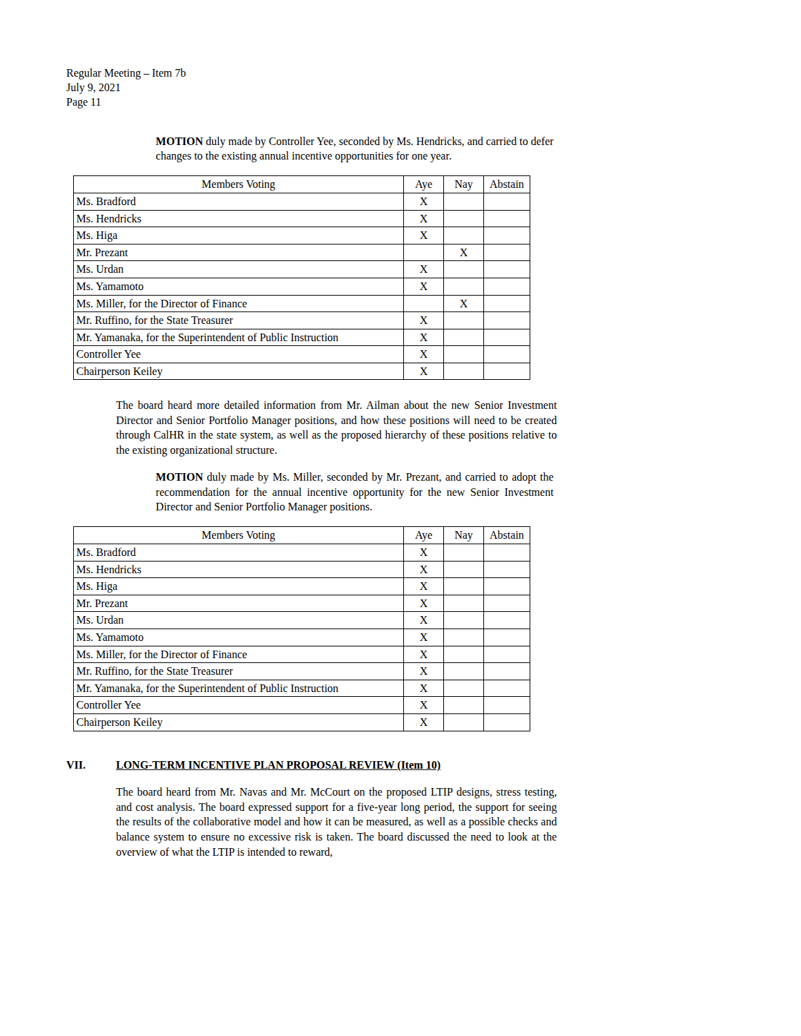Regular Meeting – Item 7b
July 9, 2021
Page 11
MOTION duly made by Controller Yee, seconded by Ms. Hendricks, and carried to defer changes to the existing annual incentive opportunities for one year.
| Members Voting | Aye | Nay | Abstain |
| --- | --- | --- | --- |
| Ms. Bradford | X | | |
| Ms. Hendricks | X | | |
| Ms. Higa | X | | |
| Mr. Prezant | | X | |
| Ms. Urdan | X | | |
| Ms. Yamamoto | X | | |
| Ms. Miller, for the Director of Finance | | X | |
| Mr. Ruffino, for the State Treasurer | X | | |
| Mr. Yamanaka, for the Superintendent of Public Instruction | X | | |
| Controller Yee | X | | |
| Chairperson Keiley | X | | |
The board heard more detailed information from Mr. Ailman about the new Senior Investment Director and Senior Portfolio Manager positions, and how these positions will need to be created through CalHR in the state system, as well as the proposed hierarchy of these positions relative to the existing organizational structure.
MOTION duly made by Ms. Miller, seconded by Mr. Prezant, and carried to adopt the recommendation for the annual incentive opportunity for the new Senior Investment Director and Senior Portfolio Manager positions.
| Members Voting | Aye | Nay | Abstain |
| --- | --- | --- | --- |
| Ms. Bradford | X | | |
| Ms. Hendricks | X | | |
| Ms. Higa | X | | |
| Mr. Prezant | X | | |
| Ms. Urdan | X | | |
| Ms. Yamamoto | X | | |
| Ms. Miller, for the Director of Finance | X | | |
| Mr. Ruffino, for the State Treasurer | X | | |
| Mr. Yamanaka, for the Superintendent of Public Instruction | X | | |
| Controller Yee | X | | |
| Chairperson Keiley | X | | |
VII. LONG-TERM INCENTIVE PLAN PROPOSAL REVIEW (Item 10)
The board heard from Mr. Navas and Mr. McCourt on the proposed LTIP designs, stress testing, and cost analysis. The board expressed support for a five-year long period, the support for seeing the results of the collaborative model and how it can be measured, as well as a possible checks and balance system to ensure no excessive risk is taken. The board discussed the need to look at the overview of what the LTIP is intended to reward,